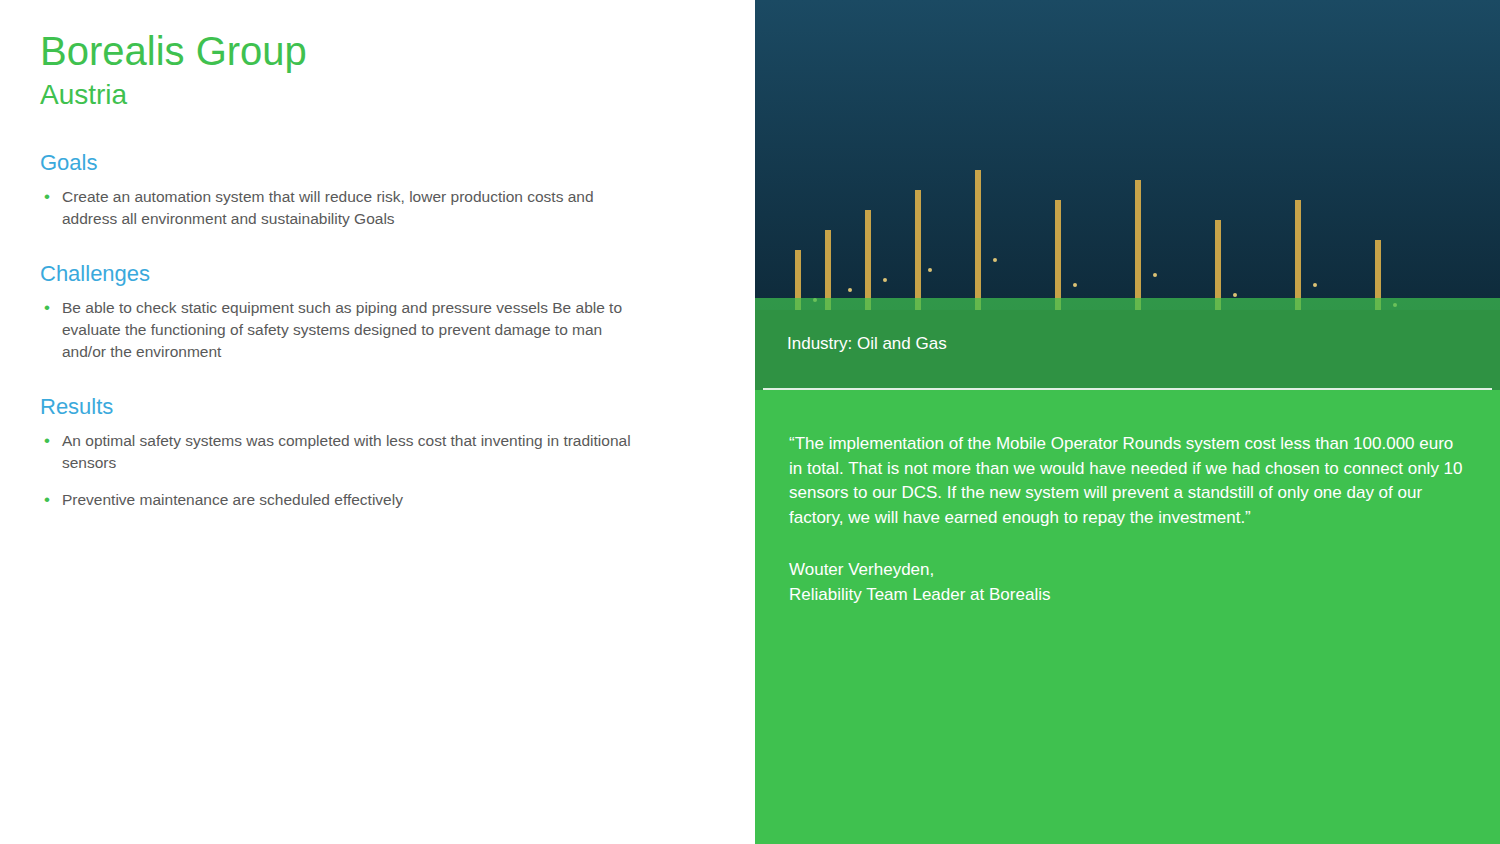Borealis Group
Austria
Goals
Create an automation system that will reduce risk, lower production costs and address all environment and sustainability Goals
Challenges
Be able to check static equipment such as piping and pressure vessels Be able to evaluate the functioning of safety systems designed to prevent damage to man and/or the environment
Results
An optimal safety systems was completed with less cost that inventing in traditional sensors
Preventive maintenance are scheduled effectively
Industry: Oil and Gas
“The implementation of the Mobile Operator Rounds system cost less than 100.000 euro in total. That is not more than we would have needed if we had chosen to connect only 10 sensors to our DCS. If the new system will prevent a standstill of only one day of our factory, we will have earned enough to repay the investment.”
Wouter Verheyden,
Reliability Team Leader at Borealis